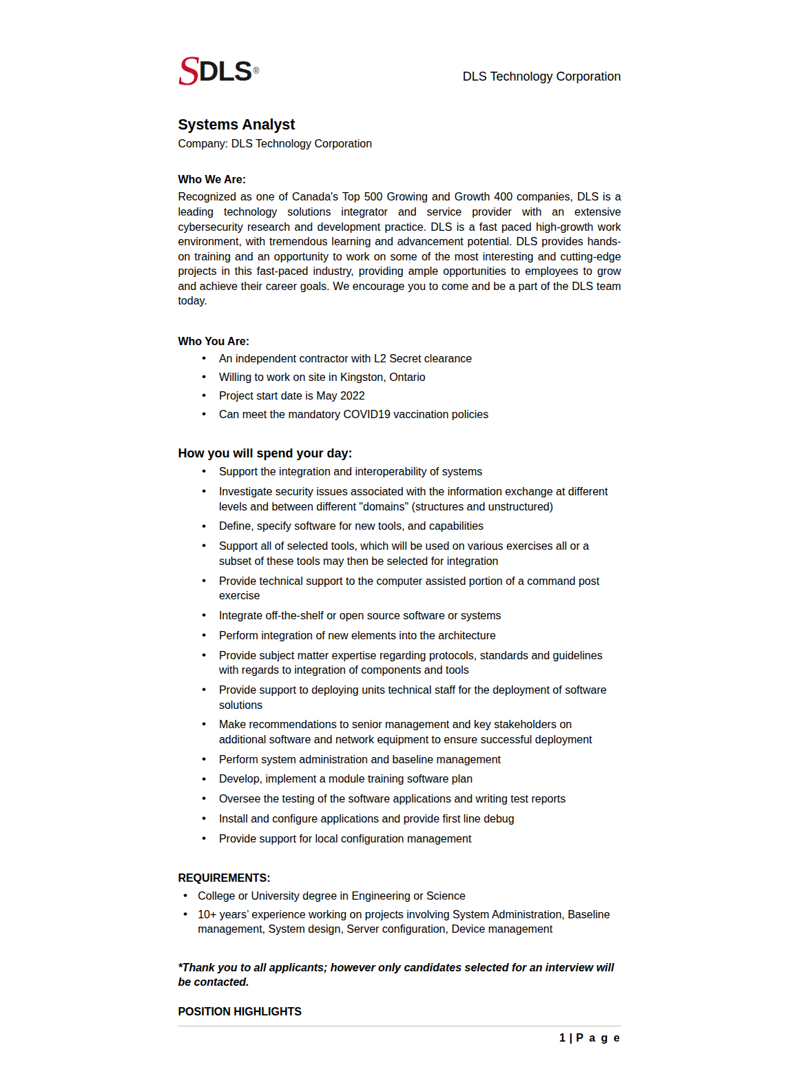SDLS®
DLS Technology Corporation
Systems Analyst
Company: DLS Technology Corporation
Who We Are:
Recognized as one of Canada's Top 500 Growing and Growth 400 companies, DLS is a leading technology solutions integrator and service provider with an extensive cybersecurity research and development practice. DLS is a fast paced high-growth work environment, with tremendous learning and advancement potential. DLS provides hands-on training and an opportunity to work on some of the most interesting and cutting-edge projects in this fast-paced industry, providing ample opportunities to employees to grow and achieve their career goals. We encourage you to come and be a part of the DLS team today.
Who You Are:
An independent contractor with L2 Secret clearance
Willing to work on site in Kingston, Ontario
Project start date is May 2022
Can meet the mandatory COVID19 vaccination policies
How you will spend your day:
Support the integration and interoperability of systems
Investigate security issues associated with the information exchange at different levels and between different "domains" (structures and unstructured)
Define, specify software for new tools, and capabilities
Support all of selected tools, which will be used on various exercises all or a subset of these tools may then be selected for integration
Provide technical support to the computer assisted portion of a command post exercise
Integrate off-the-shelf or open source software or systems
Perform integration of new elements into the architecture
Provide subject matter expertise regarding protocols, standards and guidelines with regards to integration of components and tools
Provide support to deploying units technical staff for the deployment of software solutions
Make recommendations to senior management and key stakeholders on additional software and network equipment to ensure successful deployment
Perform system administration and baseline management
Develop, implement a module training software plan
Oversee the testing of the software applications and writing test reports
Install and configure applications and provide first line debug
Provide support for local configuration management
REQUIREMENTS:
College or University degree in Engineering or Science
10+ years’ experience working on projects involving System Administration, Baseline management, System design, Server configuration, Device management
*Thank you to all applicants; however only candidates selected for an interview will be contacted.
POSITION HIGHLIGHTS
1 | P a g e